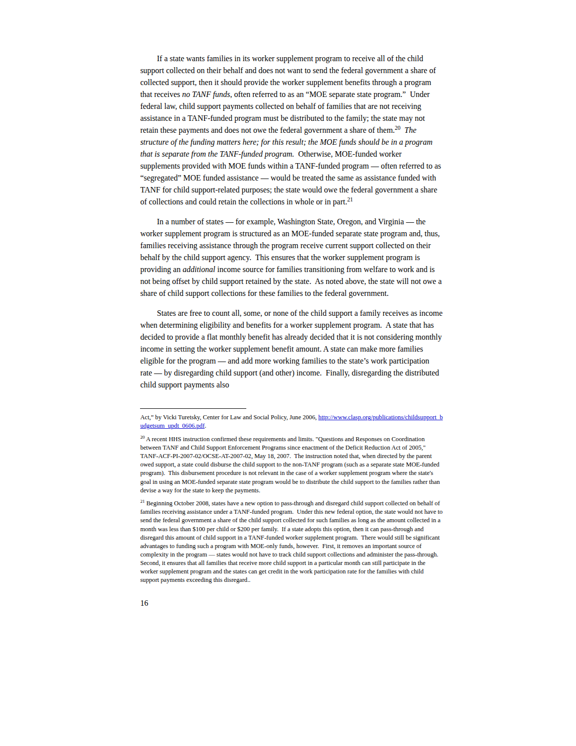If a state wants families in its worker supplement program to receive all of the child support collected on their behalf and does not want to send the federal government a share of collected support, then it should provide the worker supplement benefits through a program that receives no TANF funds, often referred to as an “MOE separate state program.” Under federal law, child support payments collected on behalf of families that are not receiving assistance in a TANF-funded program must be distributed to the family; the state may not retain these payments and does not owe the federal government a share of them.20 The structure of the funding matters here; for this result; the MOE funds should be in a program that is separate from the TANF-funded program. Otherwise, MOE-funded worker supplements provided with MOE funds within a TANF-funded program — often referred to as “segregated” MOE funded assistance — would be treated the same as assistance funded with TANF for child support-related purposes; the state would owe the federal government a share of collections and could retain the collections in whole or in part.21
In a number of states — for example, Washington State, Oregon, and Virginia — the worker supplement program is structured as an MOE-funded separate state program and, thus, families receiving assistance through the program receive current support collected on their behalf by the child support agency. This ensures that the worker supplement program is providing an additional income source for families transitioning from welfare to work and is not being offset by child support retained by the state. As noted above, the state will not owe a share of child support collections for these families to the federal government.
States are free to count all, some, or none of the child support a family receives as income when determining eligibility and benefits for a worker supplement program. A state that has decided to provide a flat monthly benefit has already decided that it is not considering monthly income in setting the worker supplement benefit amount. A state can make more families eligible for the program — and add more working families to the state’s work participation rate — by disregarding child support (and other) income. Finally, disregarding the distributed child support payments also
Act,” by Vicki Turetsky, Center for Law and Social Policy, June 2006, http://www.clasp.org/publications/childsupport_budgetsum_updt_0606.pdf.
20 A recent HHS instruction confirmed these requirements and limits. "Questions and Responses on Coordination between TANF and Child Support Enforcement Programs since enactment of the Deficit Reduction Act of 2005," TANF-ACF-PI-2007-02/OCSE-AT-2007-02, May 18, 2007. The instruction noted that, when directed by the parent owed support, a state could disburse the child support to the non-TANF program (such as a separate state MOE-funded program). This disbursement procedure is not relevant in the case of a worker supplement program where the state's goal in using an MOE-funded separate state program would be to distribute the child support to the families rather than devise a way for the state to keep the payments.
21 Beginning October 2008, states have a new option to pass-through and disregard child support collected on behalf of families receiving assistance under a TANF-funded program. Under this new federal option, the state would not have to send the federal government a share of the child support collected for such families as long as the amount collected in a month was less than $100 per child or $200 per family. If a state adopts this option, then it can pass-through and disregard this amount of child support in a TANF-funded worker supplement program. There would still be significant advantages to funding such a program with MOE-only funds, however. First, it removes an important source of complexity in the program — states would not have to track child support collections and administer the pass-through. Second, it ensures that all families that receive more child support in a particular month can still participate in the worker supplement program and the states can get credit in the work participation rate for the families with child support payments exceeding this disregard..
16